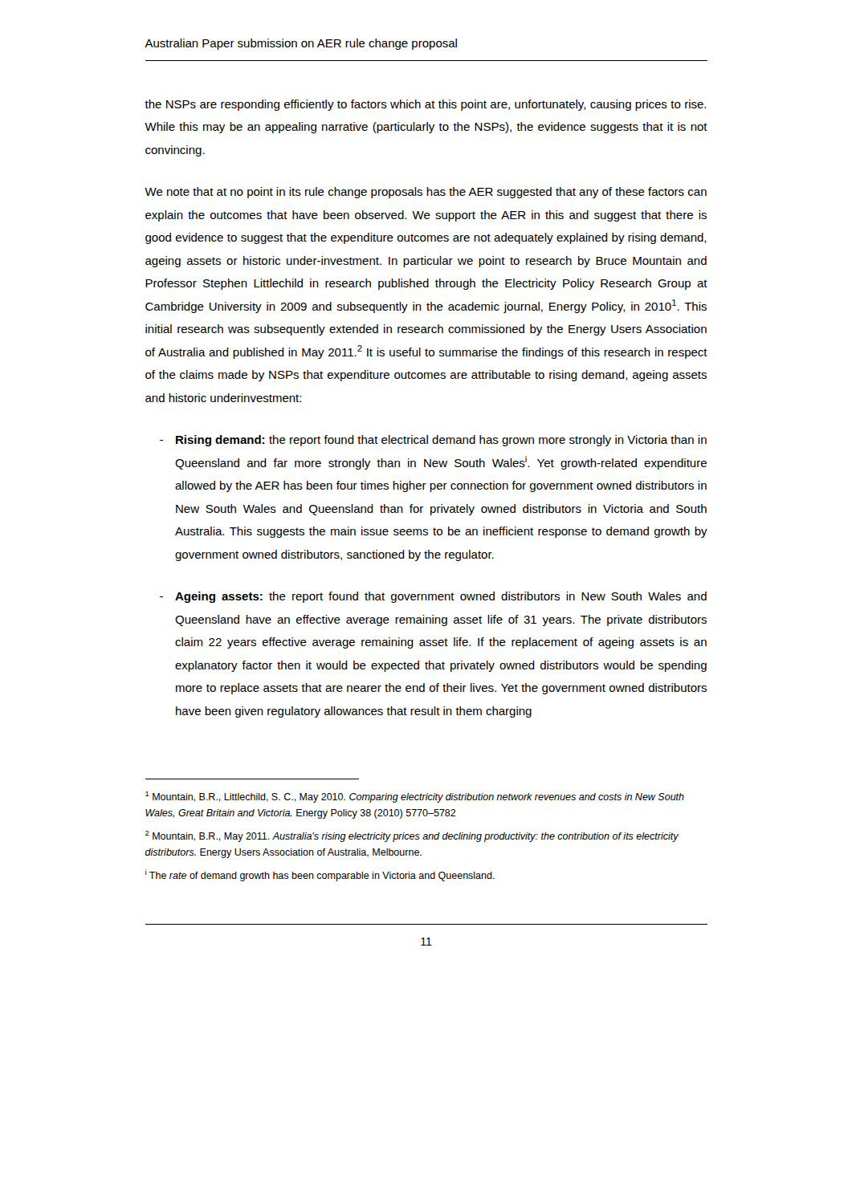Australian Paper submission on AER rule change proposal
the NSPs are responding efficiently to factors which at this point are, unfortunately, causing prices to rise. While this may be an appealing narrative (particularly to the NSPs), the evidence suggests that it is not convincing.
We note that at no point in its rule change proposals has the AER suggested that any of these factors can explain the outcomes that have been observed. We support the AER in this and suggest that there is good evidence to suggest that the expenditure outcomes are not adequately explained by rising demand, ageing assets or historic under-investment. In particular we point to research by Bruce Mountain and Professor Stephen Littlechild in research published through the Electricity Policy Research Group at Cambridge University in 2009 and subsequently in the academic journal, Energy Policy, in 20101. This initial research was subsequently extended in research commissioned by the Energy Users Association of Australia and published in May 2011.2 It is useful to summarise the findings of this research in respect of the claims made by NSPs that expenditure outcomes are attributable to rising demand, ageing assets and historic underinvestment:
Rising demand: the report found that electrical demand has grown more strongly in Victoria than in Queensland and far more strongly than in New South Walesi. Yet growth-related expenditure allowed by the AER has been four times higher per connection for government owned distributors in New South Wales and Queensland than for privately owned distributors in Victoria and South Australia. This suggests the main issue seems to be an inefficient response to demand growth by government owned distributors, sanctioned by the regulator.
Ageing assets: the report found that government owned distributors in New South Wales and Queensland have an effective average remaining asset life of 31 years. The private distributors claim 22 years effective average remaining asset life. If the replacement of ageing assets is an explanatory factor then it would be expected that privately owned distributors would be spending more to replace assets that are nearer the end of their lives. Yet the government owned distributors have been given regulatory allowances that result in them charging
1 Mountain, B.R., Littlechild, S. C., May 2010. Comparing electricity distribution network revenues and costs in New South Wales, Great Britain and Victoria. Energy Policy 38 (2010) 5770–5782
2 Mountain, B.R., May 2011. Australia's rising electricity prices and declining productivity: the contribution of its electricity distributors. Energy Users Association of Australia, Melbourne.
i The rate of demand growth has been comparable in Victoria and Queensland.
11